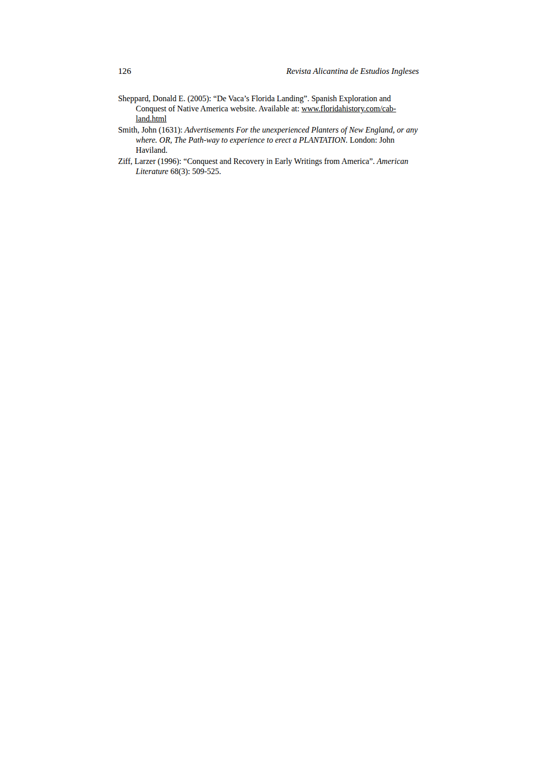126 Revista Alicantina de Estudios Ingleses
Sheppard, Donald E. (2005): “De Vaca’s Florida Landing”. Spanish Exploration and Conquest of Native America website. Available at: www.floridahistory.com/cab-land.html
Smith, John (1631): Advertisements For the unexperienced Planters of New England, or any where. OR, The Path-way to experience to erect a PLANTATION. London: John Haviland.
Ziff, Larzer (1996): “Conquest and Recovery in Early Writings from America”. American Literature 68(3): 509-525.